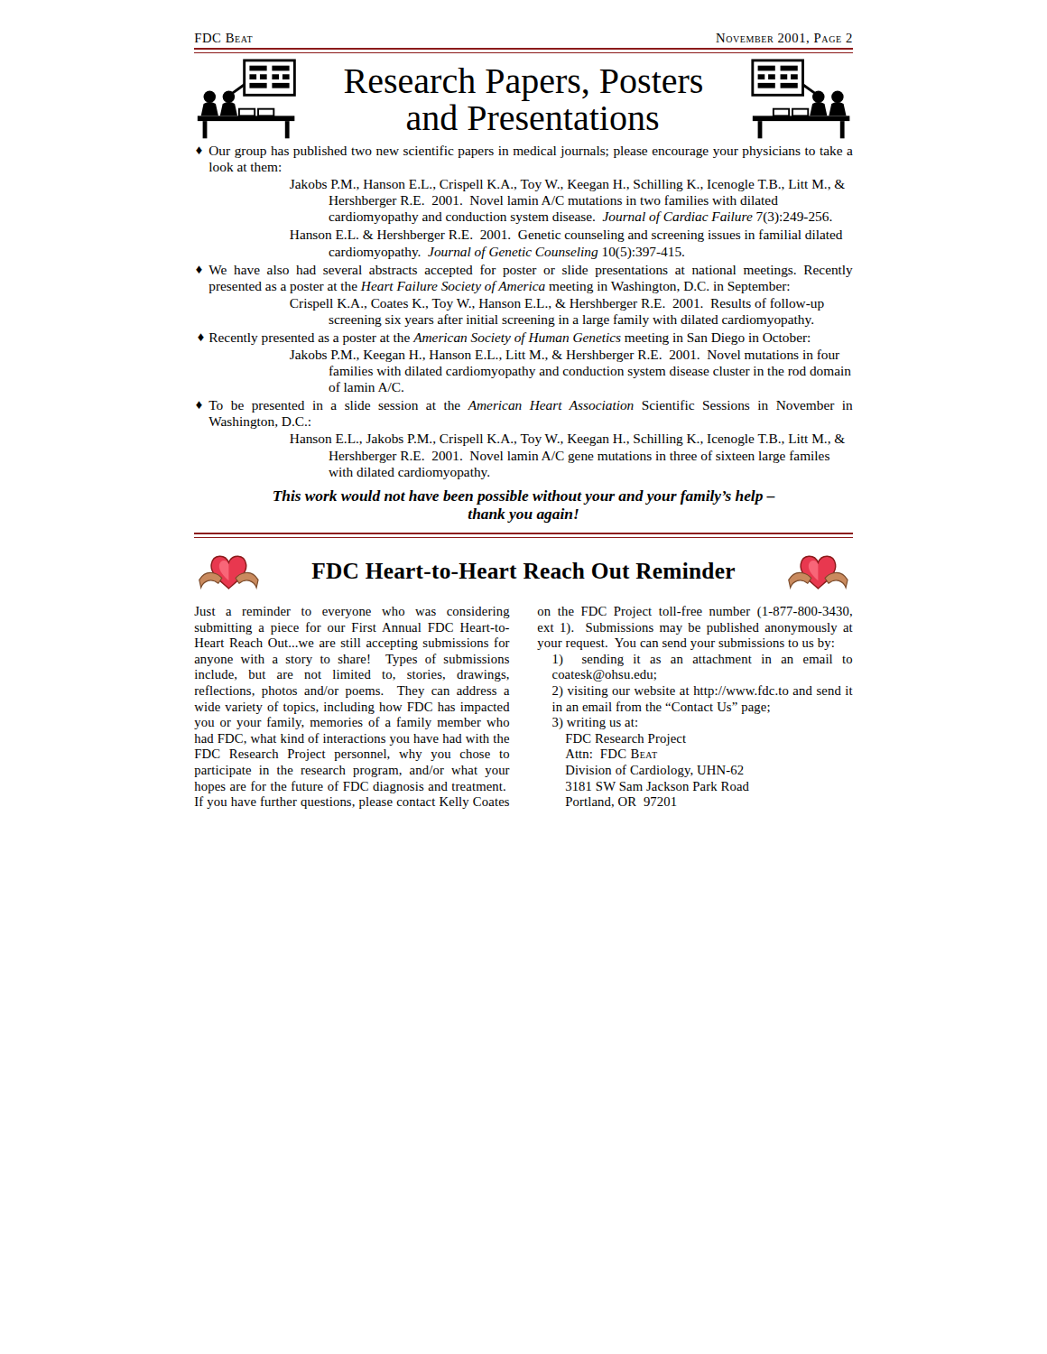FDC Beat
November 2001, Page 2
Research Papers, Postersand Presentations
Our group has published two new scientific papers in medical journals; please encourage your physicians to take a look at them:
Jakobs P.M., Hanson E.L., Crispell K.A., Toy W., Keegan H., Schilling K., Icenogle T.B., Litt M., & Hershberger R.E. 2001. Novel lamin A/C mutations in two families with dilated cardiomyopathy and conduction system disease. Journal of Cardiac Failure 7(3):249-256.
Hanson E.L. & Hershberger R.E. 2001. Genetic counseling and screening issues in familial dilated cardiomyopathy. Journal of Genetic Counseling 10(5):397-415.
We have also had several abstracts accepted for poster or slide presentations at national meetings. Recently presented as a poster at the Heart Failure Society of America meeting in Washington, D.C. in September:
Crispell K.A., Coates K., Toy W., Hanson E.L., & Hershberger R.E. 2001. Results of follow-up screening six years after initial screening in a large family with dilated cardiomyopathy.
Recently presented as a poster at the American Society of Human Genetics meeting in San Diego in October:
Jakobs P.M., Keegan H., Hanson E.L., Litt M., & Hershberger R.E. 2001. Novel mutations in four families with dilated cardiomyopathy and conduction system disease cluster in the rod domain of lamin A/C.
To be presented in a slide session at the American Heart Association Scientific Sessions in November in Washington, D.C.:
Hanson E.L., Jakobs P.M., Crispell K.A., Toy W., Keegan H., Schilling K., Icenogle T.B., Litt M., & Hershberger R.E. 2001. Novel lamin A/C gene mutations in three of sixteen large familes with dilated cardiomyopathy.
This work would not have been possible without your and your family’s help –
thank you again!
FDC Heart-to-Heart Reach Out Reminder
Just a reminder to everyone who was considering submitting a piece for our First Annual FDC Heart-to-Heart Reach Out...we are still accepting submissions for anyone with a story to share! Types of submissions include, but are not limited to, stories, drawings, reflections, photos and/or poems. They can address a wide variety of topics, including how FDC has impacted you or your family, memories of a family member who had FDC, what kind of interactions you have had with the FDC Research Project personnel, why you chose to participate in the research program, and/or what your hopes are for the future of FDC diagnosis and treatment. If you have further questions, please contact Kelly Coates on the FDC Project toll-free number (1-877-800-3430, ext 1). Submissions may be published anonymously at your request. You can send your submissions to us by:
1) sending it as an attachment in an email to coatesk@ohsu.edu;
2) visiting our website at http://www.fdc.to and send it in an email from the “Contact Us” page;
3) writing us at:
FDC Research Project
Attn: FDC Beat
Division of Cardiology, UHN-62
3181 SW Sam Jackson Park Road
Portland, OR 97201